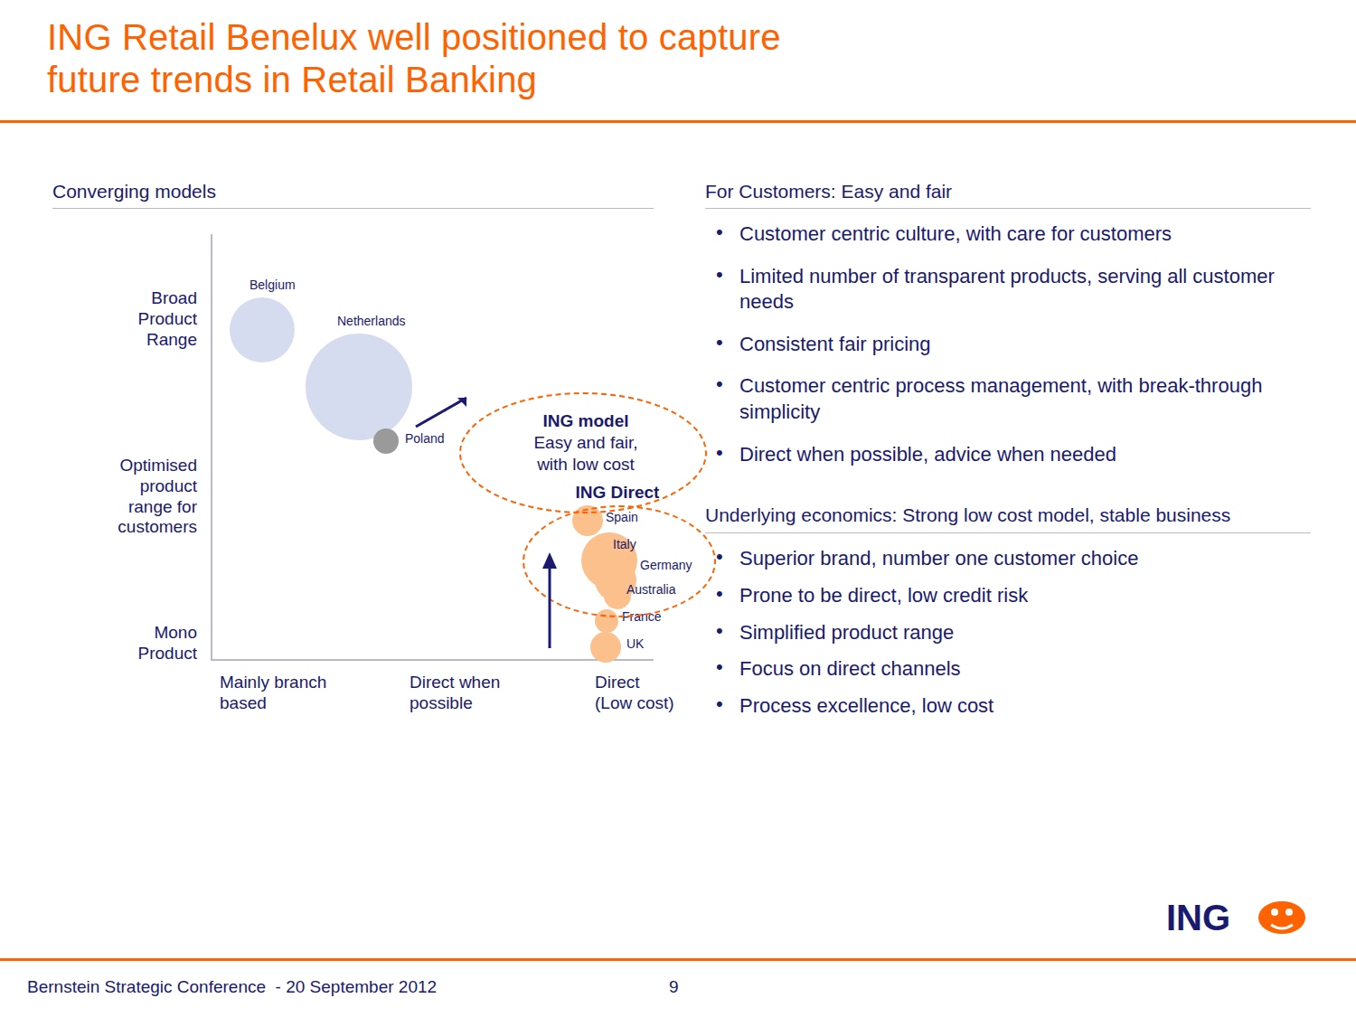ING Retail Benelux well positioned to capture
future trends in Retail Banking
Converging models
Broad
Product
Range
Optimised
product
range for
customers
Mono
Product
Mainly branch
based
Direct when
possible
Direct
(Low cost)
Belgium
Netherlands
Poland
Spain
Italy
Germany
Australia
France
UK
ING model
Easy and fair,
with low cost
ING Direct
For Customers: Easy and fair
Customer centric culture, with care for customers
Limited number of transparent products, serving all customer needs
Consistent fair pricing
Customer centric process management, with break-through simplicity
Direct when possible, advice when needed
Underlying economics: Strong low cost model, stable business
Superior brand, number one customer choice
Prone to be direct, low credit risk
Simplified product range
Focus on direct channels
Process excellence, low cost
ING
Bernstein Strategic Conference - 20 September 2012
9